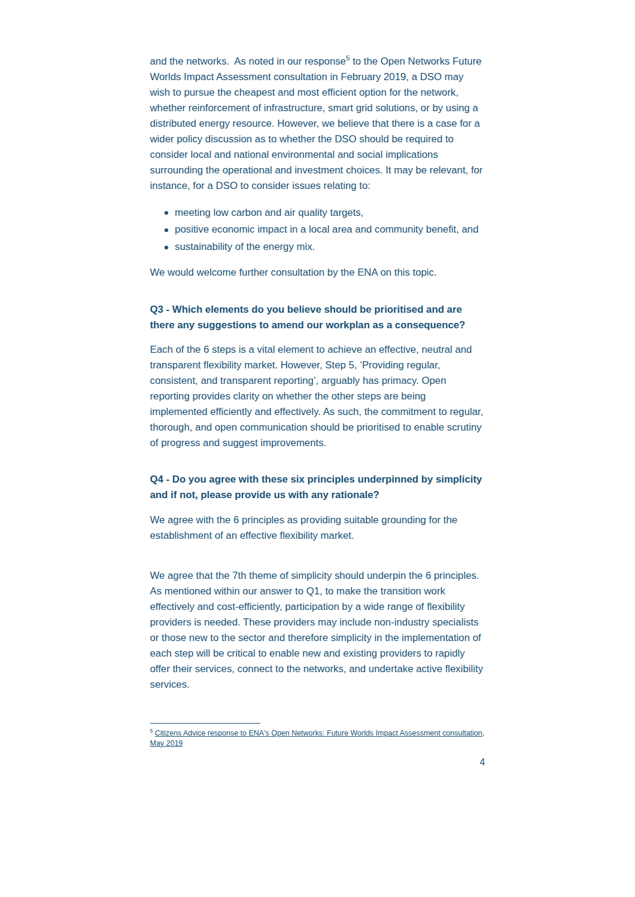and the networks. As noted in our response5 to the Open Networks Future Worlds Impact Assessment consultation in February 2019, a DSO may wish to pursue the cheapest and most efficient option for the network, whether reinforcement of infrastructure, smart grid solutions, or by using a distributed energy resource. However, we believe that there is a case for a wider policy discussion as to whether the DSO should be required to consider local and national environmental and social implications surrounding the operational and investment choices. It may be relevant, for instance, for a DSO to consider issues relating to:
meeting low carbon and air quality targets,
positive economic impact in a local area and community benefit, and
sustainability of the energy mix.
We would welcome further consultation by the ENA on this topic.
Q3 - Which elements do you believe should be prioritised and are there any suggestions to amend our workplan as a consequence?
Each of the 6 steps is a vital element to achieve an effective, neutral and transparent flexibility market. However, Step 5, ‘Providing regular, consistent, and transparent reporting’, arguably has primacy. Open reporting provides clarity on whether the other steps are being implemented efficiently and effectively. As such, the commitment to regular, thorough, and open communication should be prioritised to enable scrutiny of progress and suggest improvements.
Q4 - Do you agree with these six principles underpinned by simplicity and if not, please provide us with any rationale?
We agree with the 6 principles as providing suitable grounding for the establishment of an effective flexibility market.
We agree that the 7th theme of simplicity should underpin the 6 principles. As mentioned within our answer to Q1, to make the transition work effectively and cost-efficiently, participation by a wide range of flexibility providers is needed. These providers may include non-industry specialists or those new to the sector and therefore simplicity in the implementation of each step will be critical to enable new and existing providers to rapidly offer their services, connect to the networks, and undertake active flexibility services.
5 Citizens Advice response to ENA's Open Networks: Future Worlds Impact Assessment consultation, May 2019
4